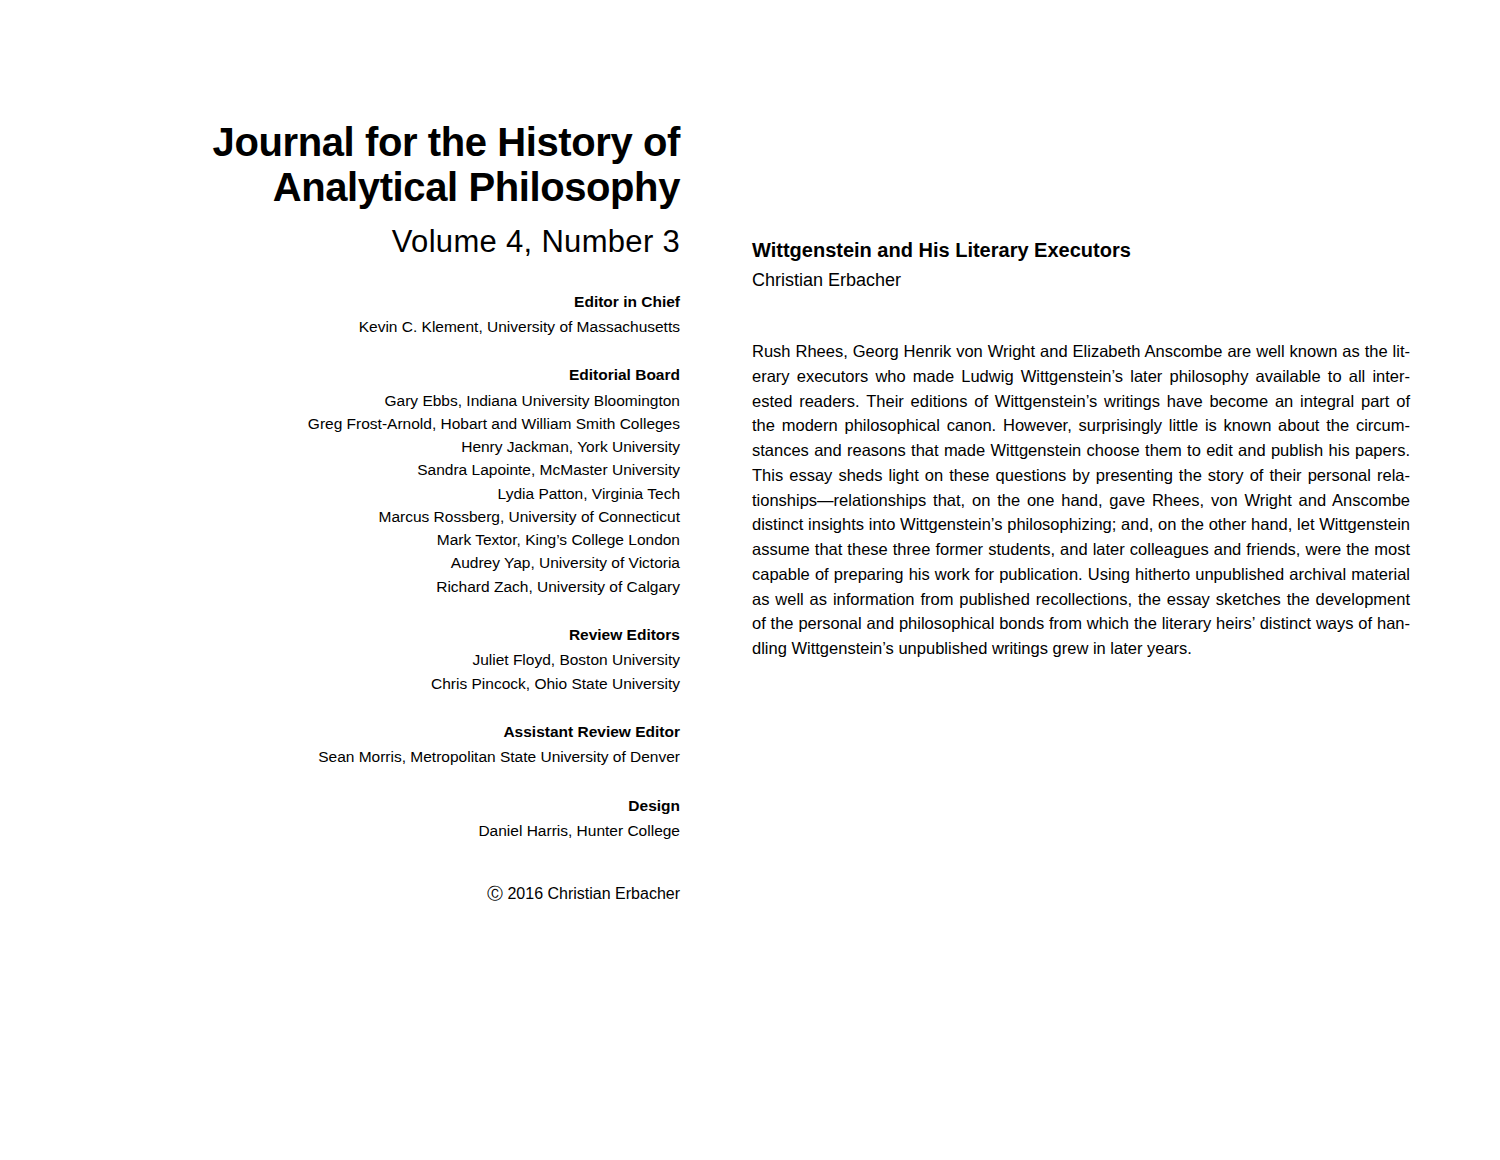Journal for the History of
Analytical Philosophy
Volume 4, Number 3
Editor in Chief
Kevin C. Klement, University of Massachusetts
Editorial Board
Gary Ebbs, Indiana University Bloomington Greg Frost-Arnold, Hobart and William Smith Colleges Henry Jackman, York University Sandra Lapointe, McMaster University Lydia Patton, Virginia Tech Marcus Rossberg, University of Connecticut Mark Textor, King’s College London Audrey Yap, University of Victoria Richard Zach, University of Calgary
Review Editors
Juliet Floyd, Boston University Chris Pincock, Ohio State University
Assistant Review Editor
Sean Morris, Metropolitan State University of Denver
Design
Daniel Harris, Hunter College
Ⓒ 2016 Christian Erbacher
Wittgenstein and His Literary Executors
Christian Erbacher
Rush Rhees, Georg Henrik von Wright and Elizabeth Anscombe are well known as the literary executors who made Ludwig Wittgenstein’s later philosophy available to all interested readers. Their editions of Wittgenstein’s writings have become an integral part of the modern philosophical canon. However, surprisingly little is known about the circumstances and reasons that made Wittgenstein choose them to edit and publish his papers. This essay sheds light on these questions by presenting the story of their personal relationships—relationships that, on the one hand, gave Rhees, von Wright and Anscombe distinct insights into Wittgenstein’s philosophizing; and, on the other hand, let Wittgenstein assume that these three former students, and later colleagues and friends, were the most capable of preparing his work for publication. Using hitherto unpublished archival material as well as information from published recollections, the essay sketches the development of the personal and philosophical bonds from which the literary heirs’ distinct ways of handling Wittgenstein’s unpublished writings grew in later years.